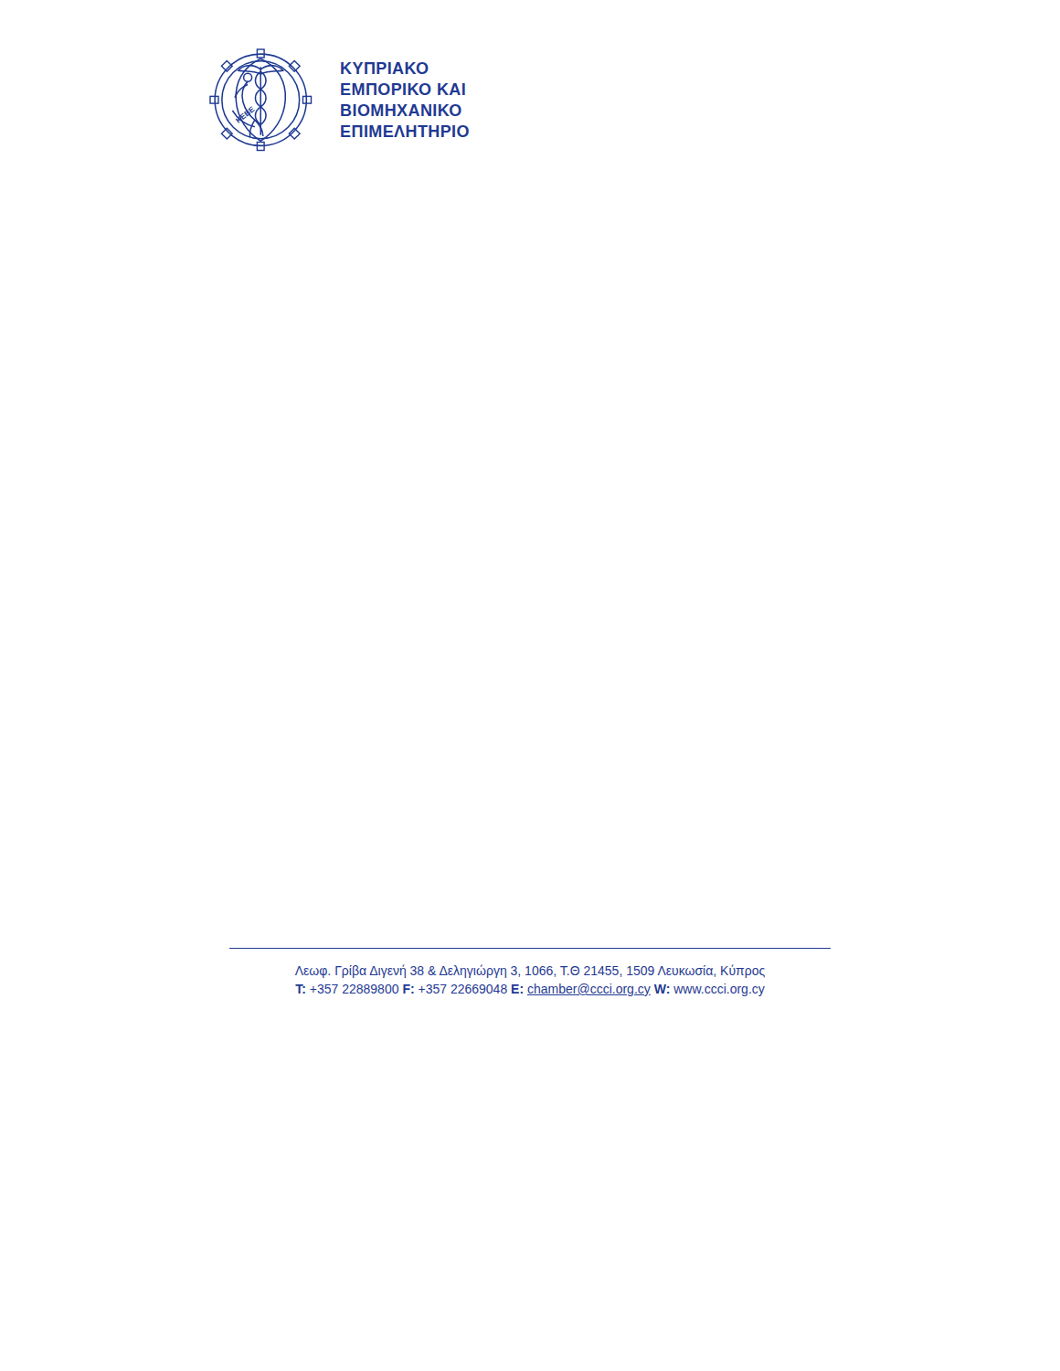ΚΕΒΕ
ΚΥΠΡΙΑΚΟ ΕΜΠΟΡΙΚΟ ΚΑΙ ΒΙΟΜΗΧΑΝΙΚΟ ΕΠΙΜΕΛΗΤΗΡΙΟ
Λεωφ. Γρίβα Διγενή 38 & Δεληγιώργη 3, 1066, Τ.Θ 21455, 1509 Λευκωσία, Κύπρος
T: +357 22889800 F: +357 22669048 E: chamber@ccci.org.cy W: www.ccci.org.cy